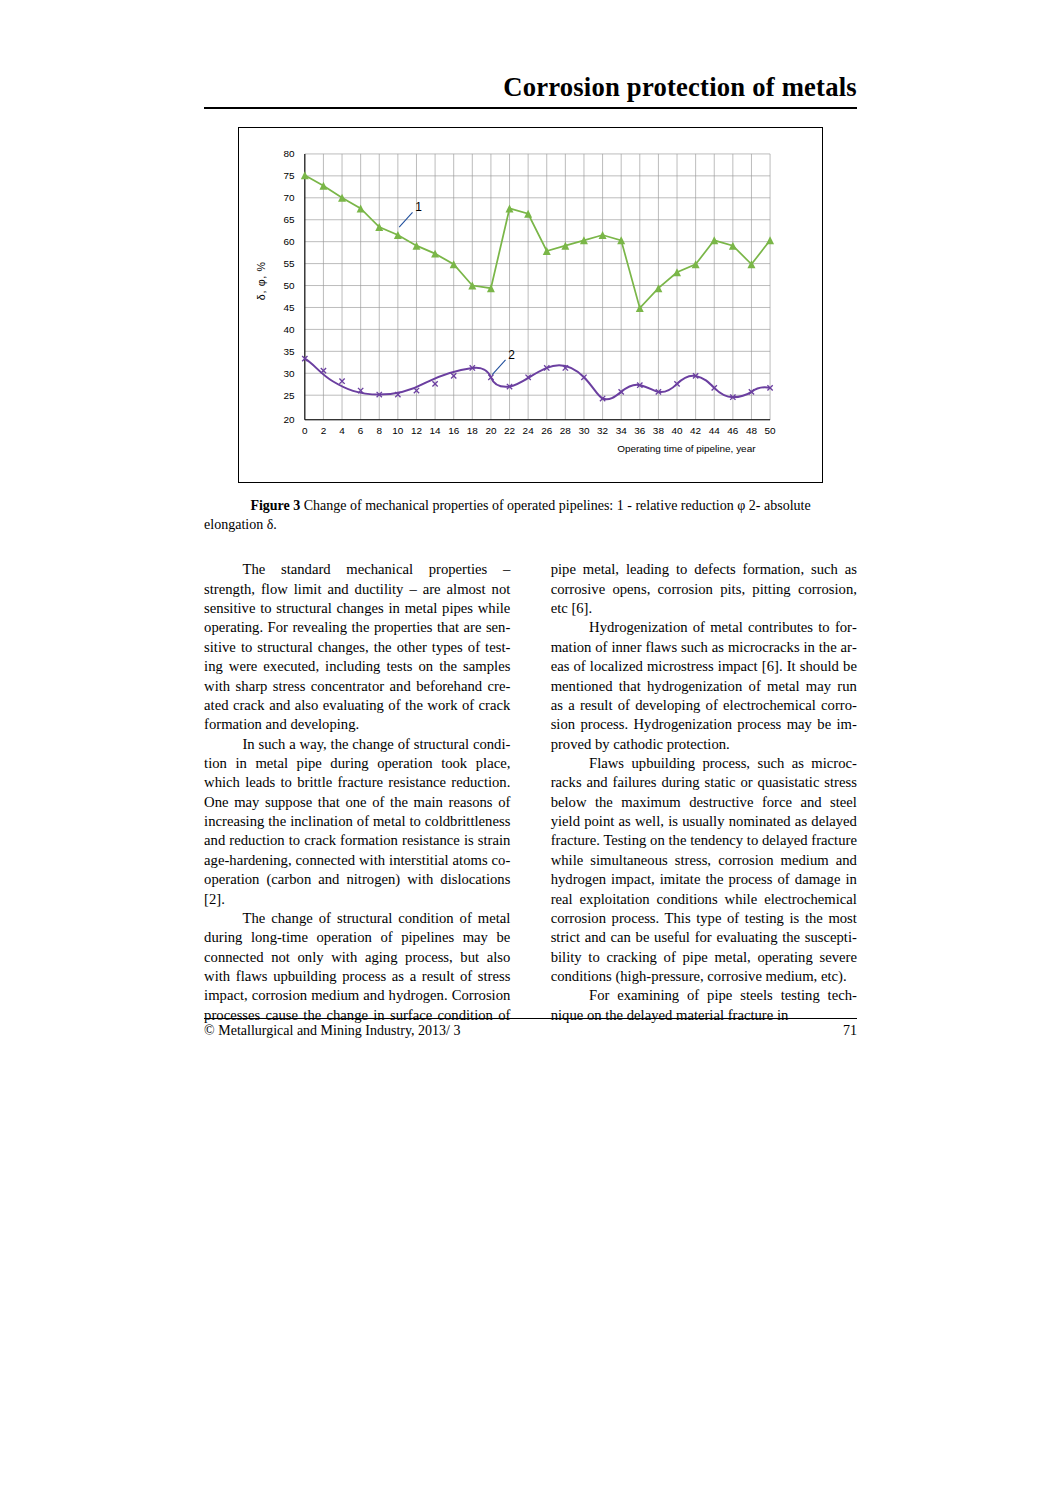Corrosion protection of metals
80 75 70 65 60 55 50 45 40 35 30 25 20 δ, φ, % 0 2 4 6 8 10 12 14 16 18 20 22 24 26 28 30 32 34 36 38 40 42 44 46 48 50 Operating time of pipeline, year 1 2
Figure 3 Change of mechanical properties of operated pipelines: 1 - relative reduction φ 2- absolute elongation δ.
The standard mechanical properties – strength, flow limit and ductility – are almost not sensitive to structural changes in metal pipes while operating. For revealing the properties that are sensitive to structural changes, the other types of testing were executed, including tests on the samples with sharp stress concentrator and beforehand created crack and also evaluating of the work of crack formation and developing.
In such a way, the change of structural condition in metal pipe during operation took place, which leads to brittle fracture resistance reduction. One may suppose that one of the main reasons of increasing the inclination of metal to coldbrittleness and reduction to crack formation resistance is strain age-hardening, connected with interstitial atoms cooperation (carbon and nitrogen) with dislocations [2].
The change of structural condition of metal during long-time operation of pipelines may be connected not only with aging process, but also with flaws upbuilding process as a result of stress impact, corrosion medium and hydrogen. Corrosion processes cause the change in surface condition of pipe metal, leading to defects formation, such as corrosive opens, corrosion pits, pitting corrosion, etc [6].
Hydrogenization of metal contributes to formation of inner flaws such as microcracks in the areas of localized microstress impact [6]. It should be mentioned that hydrogenization of metal may run as a result of developing of electrochemical corrosion process. Hydrogenization process may be improved by cathodic protection.
Flaws upbuilding process, such as microcracks and failures during static or quasistatic stress below the maximum destructive force and steel yield point as well, is usually nominated as delayed fracture. Testing on the tendency to delayed fracture while simultaneous stress, corrosion medium and hydrogen impact, imitate the process of damage in real exploitation conditions while electrochemical corrosion process. This type of testing is the most strict and can be useful for evaluating the susceptibility to cracking of pipe metal, operating severe conditions (high-pressure, corrosive medium, etc).
For examining of pipe steels testing technique on the delayed material fracture in
© Metallurgical and Mining Industry, 2013/ 3 71